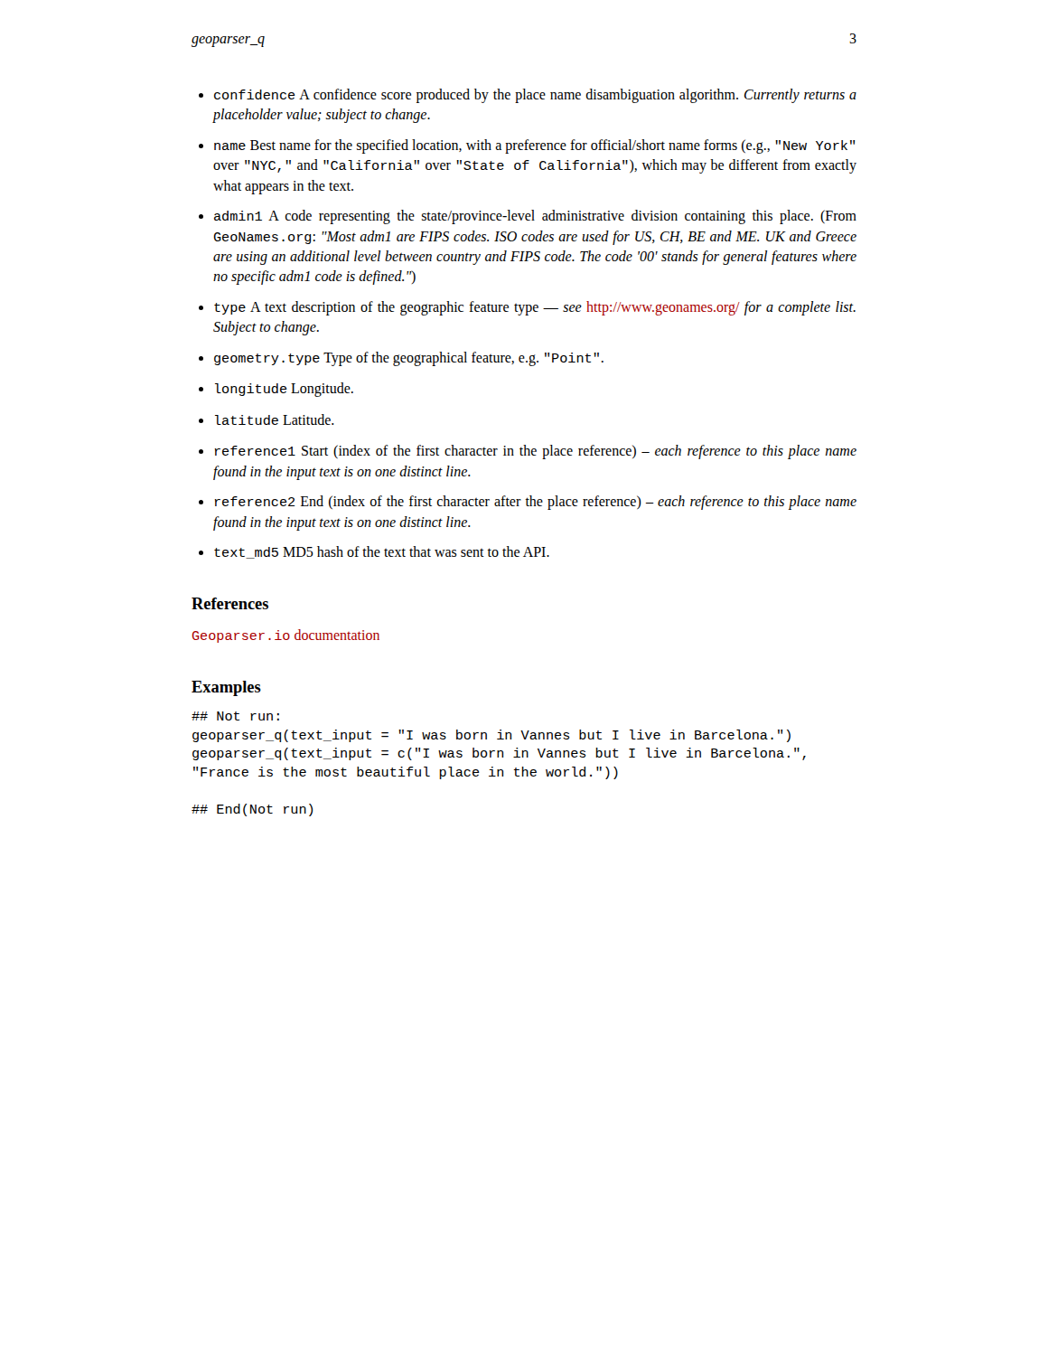geoparser_q 3
confidence A confidence score produced by the place name disambiguation algorithm. Currently returns a placeholder value; subject to change.
name Best name for the specified location, with a preference for official/short name forms (e.g., "New York" over "NYC," and "California" over "State of California"), which may be different from exactly what appears in the text.
admin1 A code representing the state/province-level administrative division containing this place. (From GeoNames.org: "Most adm1 are FIPS codes. ISO codes are used for US, CH, BE and ME. UK and Greece are using an additional level between country and FIPS code. The code '00' stands for general features where no specific adm1 code is defined.")
type A text description of the geographic feature type — see http://www.geonames.org/ for a complete list. Subject to change.
geometry.type Type of the geographical feature, e.g. "Point".
longitude Longitude.
latitude Latitude.
reference1 Start (index of the first character in the place reference) – each reference to this place name found in the input text is on one distinct line.
reference2 End (index of the first character after the place reference) – each reference to this place name found in the input text is on one distinct line.
text_md5 MD5 hash of the text that was sent to the API.
References
Geoparser.io documentation
Examples
## Not run: 
geoparser_q(text_input = "I was born in Vannes but I live in Barcelona.")
geoparser_q(text_input = c("I was born in Vannes but I live in Barcelona.",
"France is the most beautiful place in the world."))

## End(Not run)